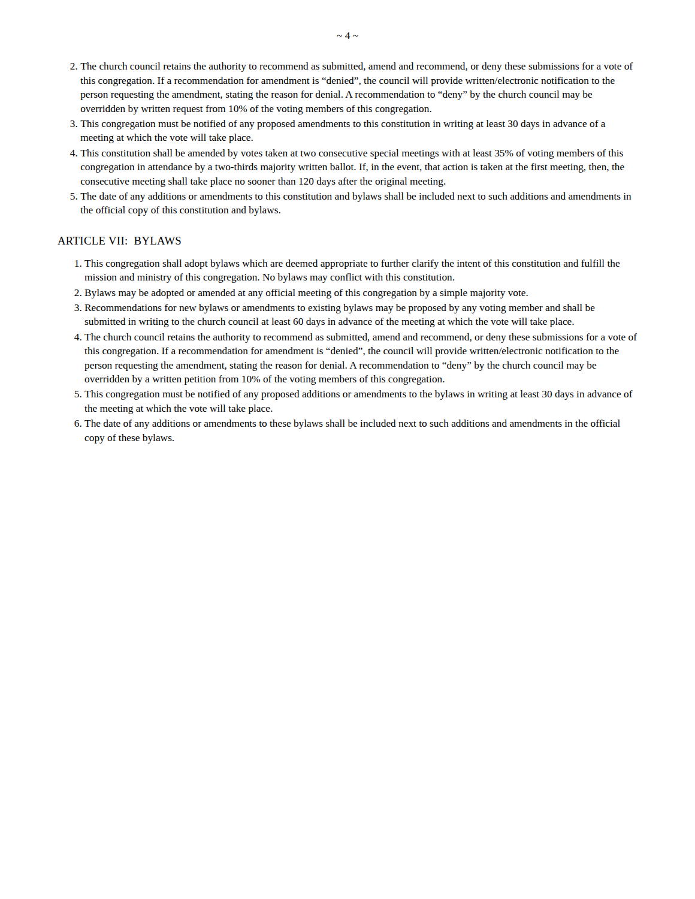~ 4 ~
The church council retains the authority to recommend as submitted, amend and recommend, or deny these submissions for a vote of this congregation. If a recommendation for amendment is “denied”, the council will provide written/electronic notification to the person requesting the amendment, stating the reason for denial. A recommendation to “deny” by the church council may be overridden by written request from 10% of the voting members of this congregation.
This congregation must be notified of any proposed amendments to this constitution in writing at least 30 days in advance of a meeting at which the vote will take place.
This constitution shall be amended by votes taken at two consecutive special meetings with at least 35% of voting members of this congregation in attendance by a two-thirds majority written ballot. If, in the event, that action is taken at the first meeting, then, the consecutive meeting shall take place no sooner than 120 days after the original meeting.
The date of any additions or amendments to this constitution and bylaws shall be included next to such additions and amendments in the official copy of this constitution and bylaws.
ARTICLE VII: BYLAWS
This congregation shall adopt bylaws which are deemed appropriate to further clarify the intent of this constitution and fulfill the mission and ministry of this congregation. No bylaws may conflict with this constitution.
Bylaws may be adopted or amended at any official meeting of this congregation by a simple majority vote.
Recommendations for new bylaws or amendments to existing bylaws may be proposed by any voting member and shall be submitted in writing to the church council at least 60 days in advance of the meeting at which the vote will take place.
The church council retains the authority to recommend as submitted, amend and recommend, or deny these submissions for a vote of this congregation. If a recommendation for amendment is “denied”, the council will provide written/electronic notification to the person requesting the amendment, stating the reason for denial. A recommendation to “deny” by the church council may be overridden by a written petition from 10% of the voting members of this congregation.
This congregation must be notified of any proposed additions or amendments to the bylaws in writing at least 30 days in advance of the meeting at which the vote will take place.
The date of any additions or amendments to these bylaws shall be included next to such additions and amendments in the official copy of these bylaws.